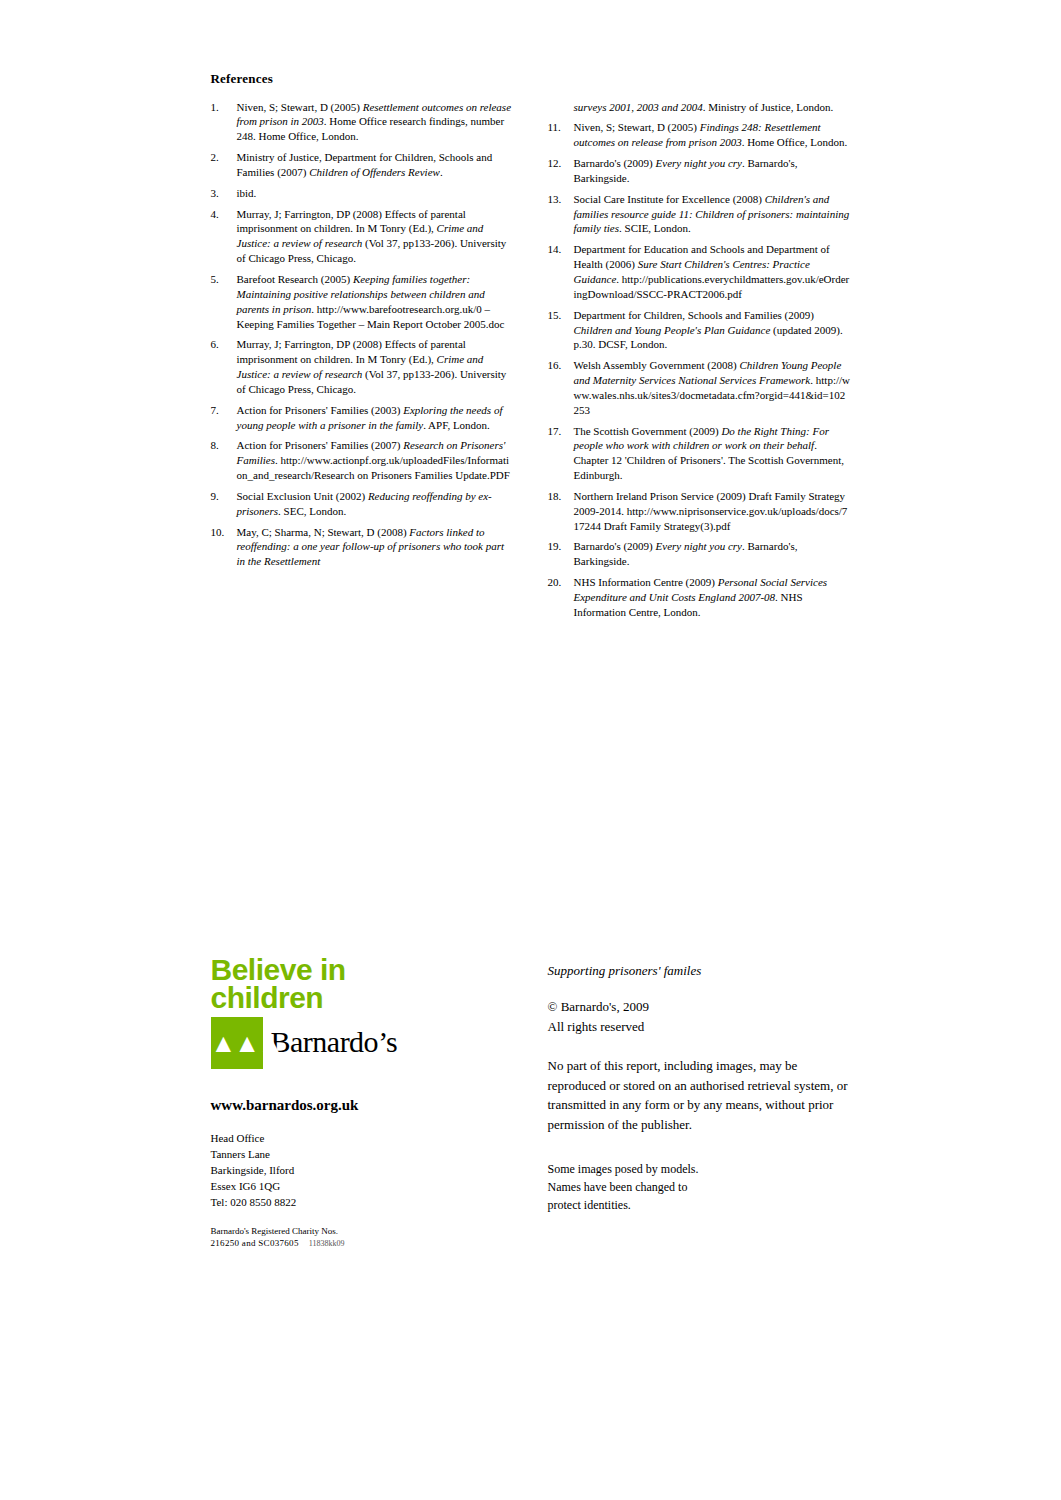References
1. Niven, S; Stewart, D (2005) Resettlement outcomes on release from prison in 2003. Home Office research findings, number 248. Home Office, London.
2. Ministry of Justice, Department for Children, Schools and Families (2007) Children of Offenders Review.
3. ibid.
4. Murray, J; Farrington, DP (2008) Effects of parental imprisonment on children. In M Tonry (Ed.), Crime and Justice: a review of research (Vol 37, pp133-206). University of Chicago Press, Chicago.
5. Barefoot Research (2005) Keeping families together: Maintaining positive relationships between children and parents in prison. http://www.barefootresearch.org.uk/0 – Keeping Families Together – Main Report October 2005.doc
6. Murray, J; Farrington, DP (2008) Effects of parental imprisonment on children. In M Tonry (Ed.), Crime and Justice: a review of research (Vol 37, pp133-206). University of Chicago Press, Chicago.
7. Action for Prisoners' Families (2003) Exploring the needs of young people with a prisoner in the family. APF, London.
8. Action for Prisoners' Families (2007) Research on Prisoners' Families. http://www.actionpf.org.uk/uploadedFiles/Information_and_research/Research on Prisoners Families Update.PDF
9. Social Exclusion Unit (2002) Reducing reoffending by ex-prisoners. SEC, London.
10. May, C; Sharma, N; Stewart, D (2008) Factors linked to reoffending: a one year follow-up of prisoners who took part in the Resettlement
surveys 2001, 2003 and 2004. Ministry of Justice, London.
11. Niven, S; Stewart, D (2005) Findings 248: Resettlement outcomes on release from prison 2003. Home Office, London.
12. Barnardo's (2009) Every night you cry. Barnardo's, Barkingside.
13. Social Care Institute for Excellence (2008) Children's and families resource guide 11: Children of prisoners: maintaining family ties. SCIE, London.
14. Department for Education and Schools and Department of Health (2006) Sure Start Children's Centres: Practice Guidance. http://publications.everychildmatters.gov.uk/eOrderingDownload/SSCC-PRACT2006.pdf
15. Department for Children, Schools and Families (2009) Children and Young People's Plan Guidance (updated 2009). p.30. DCSF, London.
16. Welsh Assembly Government (2008) Children Young People and Maternity Services National Services Framework. http://www.wales.nhs.uk/sites3/docmetadata.cfm?orgid=441&id=102253
17. The Scottish Government (2009) Do the Right Thing: For people who work with children or work on their behalf. Chapter 12 'Children of Prisoners'. The Scottish Government, Edinburgh.
18. Northern Ireland Prison Service (2009) Draft Family Strategy 2009-2014. http://www.niprisonservice.gov.uk/uploads/docs/717244 Draft Family Strategy(3).pdf
19. Barnardo's (2009) Every night you cry. Barnardo's, Barkingside.
20. NHS Information Centre (2009) Personal Social Services Expenditure and Unit Costs England 2007-08. NHS Information Centre, London.
Believe in
children
▲▲▲
Barnardo’s
www.barnardos.org.uk
Head Office
Tanners Lane
Barkingside, Ilford
Essex IG6 1QG
Tel: 020 8550 8822
Barnardo's Registered Charity Nos.
216250 and SC03760511838kk09
Supporting prisoners' familes
© Barnardo's, 2009
All rights reserved
No part of this report, including images, may be reproduced or stored on an authorised retrieval system, or transmitted in any form or by any means, without prior permission of the publisher.
Some images posed by models.
Names have been changed to
protect identities.